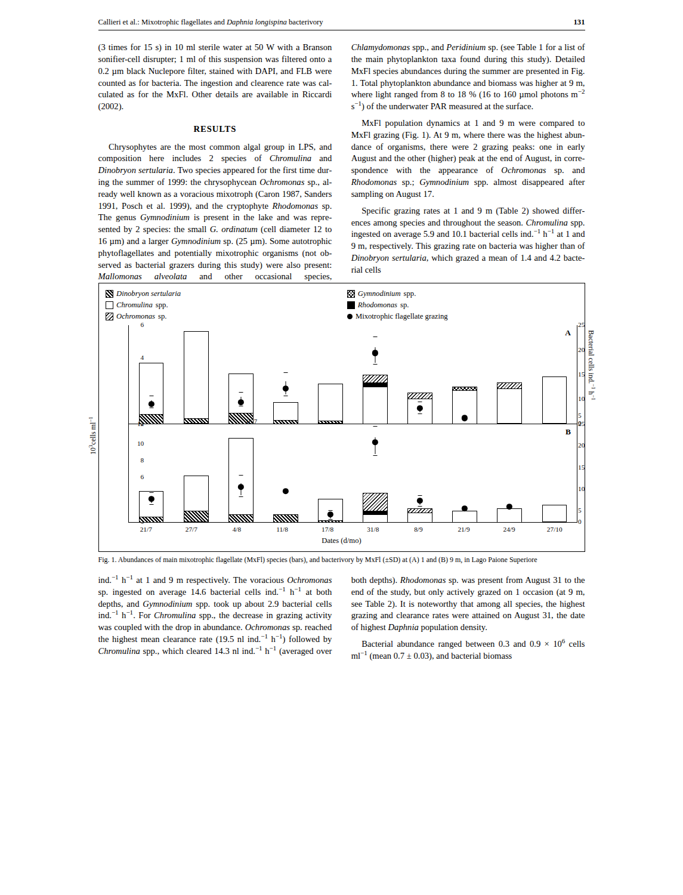Callieri et al.: Mixotrophic flagellates and Daphnia longispina bacterivory 131
(3 times for 15 s) in 10 ml sterile water at 50 W with a Branson sonifier-cell disrupter; 1 ml of this suspension was filtered onto a 0.2 µm black Nuclepore filter, stained with DAPI, and FLB were counted as for bacteria. The ingestion and clearence rate was calculated as for the MxFl. Other details are available in Riccardi (2002).
Results
Chrysophytes are the most common algal group in LPS, and composition here includes 2 species of Chromulina and Dinobryon sertularia. Two species appeared for the first time during the summer of 1999: the chrysophycean Ochromonas sp., already well known as a voracious mixotroph (Caron 1987, Sanders 1991, Posch et al. 1999), and the cryptophyte Rhodomonas sp. The genus Gymnodinium is present in the lake and was represented by 2 species: the small G. ordinatum (cell diameter 12 to 16 µm) and a larger Gymnodinium sp. (25 µm). Some autotrophic phytoflagellates and potentially mixotrophic organisms (not observed as bacterial grazers during this study) were also present: Mallomonas alveolata and other occasional species, Chlamydomonas spp., and Peridinium sp. (see Table 1 for a list of the main phytoplankton taxa found during this study). Detailed MxFl species abundances during the summer are presented in Fig. 1. Total phytoplankton abundance and biomass was higher at 9 m, where light ranged from 8 to 18 % (16 to 160 µmol photons m−2 s−1) of the underwater PAR measured at the surface.
MxFl population dynamics at 1 and 9 m were compared to MxFl grazing (Fig. 1). At 9 m, where there was the highest abundance of organisms, there were 2 grazing peaks: one in early August and the other (higher) peak at the end of August, in correspondence with the appearance of Ochromonas sp. and Rhodomonas sp.; Gymnodinium spp. almost disappeared after sampling on August 17.
Specific grazing rates at 1 and 9 m (Table 2) showed differences among species and throughout the season. Chromulina spp. ingested on average 5.9 and 10.1 bacterial cells ind.−1 h−1 at 1 and 9 m, respectively. This grazing rate on bacteria was higher than of Dinobryon sertularia, which grazed a mean of 1.4 and 4.2 bacterial cells
Dinobryon sertularia
Gymnodinium spp.
Chromulina spp.
Rhodomonas sp.
Ochromonas sp.
Mixotrophic flagellate grazing
103cells ml−1 Bacterial cells ind.−1 h−1
A
6 4 2 0
25 20 15 10 5 0
B 16.7
12 10 8 6 4 2 0
25 20 15 10 5 0
21/727/74/811/817/831/88/921/924/927/10
Dates (d/mo)
Fig. 1. Abundances of main mixotrophic flagellate (MxFl) species (bars), and bacterivory by MxFl (±SD) at (A) 1 and (B) 9 m, in Lago Paione Superiore
ind.−1 h−1 at 1 and 9 m respectively. The voracious Ochromonas sp. ingested on average 14.6 bacterial cells ind.−1 h−1 at both depths, and Gymnodinium spp. took up about 2.9 bacterial cells ind.−1 h−1. For Chromulina spp., the decrease in grazing activity was coupled with the drop in abundance. Ochromonas sp. reached the highest mean clearance rate (19.5 nl ind.−1 h−1) followed by Chromulina spp., which cleared 14.3 nl ind.−1 h−1 (averaged over both depths). Rhodomonas sp. was present from August 31 to the end of the study, but only actively grazed on 1 occasion (at 9 m, see Table 2). It is noteworthy that among all species, the highest grazing and clearance rates were attained on August 31, the date of highest Daphnia population density.
Bacterial abundance ranged between 0.3 and 0.9 × 106 cells ml−1 (mean 0.7 ± 0.03), and bacterial biomass